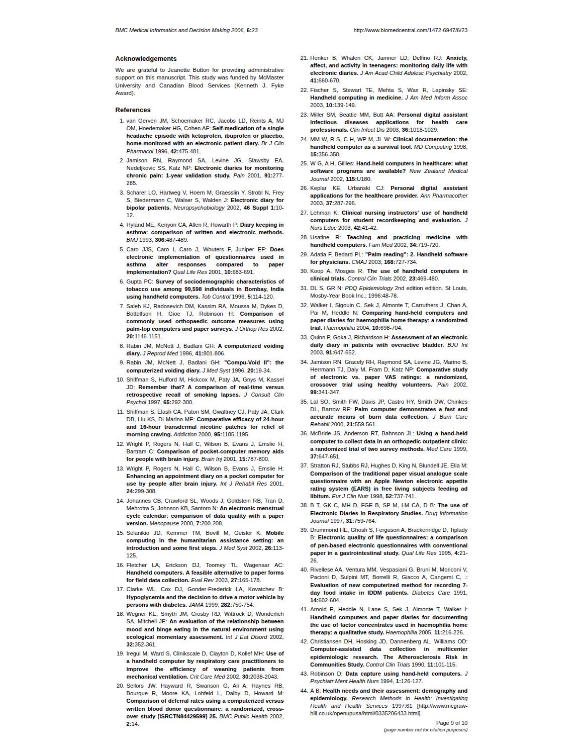BMC Medical Informatics and Decision Making 2006, 6: 23
http://www.biomedcentral.com/1472-6947/6/23
Acknowledgements
We are grateful to Jeanette Button for providing administrative support on this manuscript. This study was funded by McMaster University and Canadian Blood Services (Kenneth J. Fyke Award).
References
van Gerven JM, Schoemaker RC, Jacobs LD, Reints A, MJ OM, Hoedemaker HG, Cohen AF: Self-medication of a single headache episode with ketoprofen, ibuprofen or placebo, home-monitored with an electronic patient diary. Br J Clin Pharmacol 1996, 42: 475-481.
Jamison RN, Raymond SA, Levine JG, Slawsby EA, Nedeljkovic SS, Katz NP: Electronic diaries for monitoring chronic pain: 1-year validation study. Pain 2001, 91: 277-285.
Scharer LO, Hartweg V, Hoern M, Graesslin Y, Strobl N, Frey S, Biedermann C, Walser S, Walden J: Electronic diary for bipolar patients. Neuropsychobiology 2002, 46 Suppl 1: 10-12.
Hyland ME, Kenyon CA, Allen R, Howarth P: Diary keeping in asthma: comparison of written and electronic methods. BMJ 1993, 306: 487-489.
Caro JJS, Caro I, Caro J, Wouters F, Juniper EF: Does electronic implementation of questionnaires used in asthma alter responses compared to paper implementation? Qual Life Res 2001, 10: 683-691.
Gupta PC: Survey of sociodemographic characteristics of tobacco use among 99,598 individuals in Bombay, India using handheld computers. Tob Control 1996, 5: 114-120.
Saleh KJ, Radosevich DM, Kassim RA, Moussa M, Dykes D, Bottolfson H, Gioe TJ, Robinson H: Comparison of commonly used orthopaedic outcome measures using palm-top computers and paper surveys. J Orthop Res 2002, 20: 1146-1151.
Rabin JM, McNett J, Badlani GH: A computerized voiding diary. J Reprod Med 1996, 41: 801-806.
Rabin JM, McNett J, Badlani GH: "Compu-Void II": the computerized voiding diary. J Med Syst 1996, 20: 19-34.
Shiffman S, Hufford M, Hickcox M, Paty JA, Gnys M, Kassel JD: Remember that? A comparison of real-time versus retrospective recall of smoking lapses. J Consult Clin Psychol 1997, 65: 292-300.
Shiffman S, Elash CA, Paton SM, Gwaltney CJ, Paty JA, Clark DB, Liu KS, Di Marino ME: Comparative efficacy of 24-hour and 16-hour transdermal nicotine patches for relief of morning craving. Addiction 2000, 95: 1185-1195.
Wright P, Rogers N, Hall C, Wilson B, Evans J, Emslie H, Bartram C: Comparison of pocket-computer memory aids for people with brain injury. Brain Inj 2001, 15: 787-800.
Wright P, Rogers N, Hall C, Wilson B, Evans J, Emslie H: Enhancing an appointment diary on a pocket computer for use by people after brain injury. Int J Rehabil Res 2001, 24: 299-308.
Johannes CB, Crawford SL, Woods J, Goldstein RB, Tran D, Mehrotra S, Johnson KB, Santoro N: An electronic menstrual cycle calendar: comparison of data quality with a paper version. Menopause 2000, 7: 200-208.
Selanikio JD, Kemmer TM, Bovill M, Geisler K: Mobile computing in the humanitarian assistance setting: an introduction and some first steps. J Med Syst 2002, 26: 113-125.
Fletcher LA, Erickson DJ, Toomey TL, Wagenaar AC: Handheld computers. A feasible alternative to paper forms for field data collection. Eval Rev 2003, 27: 165-178.
Clarke WL, Cox DJ, Gonder-Frederick LA, Kovatchev B: Hypoglycemia and the decision to drive a motor vehicle by persons with diabetes. JAMA 1999, 282: 750-754.
Wegner KE, Smyth JM, Crosby RD, Wittrock D, Wonderlich SA, Mitchell JE: An evaluation of the relationship between mood and binge eating in the natural environment using ecological momentary assessment. Int J Eat Disord 2002, 32: 352-361.
Iregui M, Ward S, Clinikscale D, Clayton D, Kollef MH: Use of a handheld computer by respiratory care practitioners to improve the efficiency of weaning patients from mechanical ventilation. Crit Care Med 2002, 30: 2038-2043.
Sellors JW, Hayward R, Swanson G, Ali A, Haynes RB, Bourque R, Moore KA, Lohfeld L, Dalby D, Howard M: Comparison of deferral rates using a computerized versus written blood donor questionnaire: a randomized, cross-over study [ISRCTN84429599] 25. BMC Public Health 2002, 2: 14.
Henker B, Whalen CK, Jamner LD, Delfino RJ: Anxiety, affect, and activity in teenagers: monitoring daily life with electronic diaries. J Am Acad Child Adolesc Psychiatry 2002, 41: 660-670.
Fischer S, Stewart TE, Mehta S, Wax R, Lapinsky SE: Handheld computing in medicine. J Am Med Inform Assoc 2003, 10: 139-149.
Miller SM, Beattie MM, Butt AA: Personal digital assistant infectious diseases applications for health care professionals. Clin Infect Dis 2003, 36: 1018-1029.
MM W, R S, C H, WP M, JL W: Clinical documentation: the handheld computer as a survival tool. MD Computing 1998, 15: 356-358.
W G, A H, Gillies: Hand-held computers in healthcare: what software programs are available? New Zealand Medical Journal 2002, 115: U180.
Keplar KE, Urbanski CJ: Personal digital assistant applications for the healthcare provider. Ann Pharmacother 2003, 37: 287-296.
Lehman K: Clinical nursing instructors' use of handheld computers for student recordkeeping and evaluation. J Nurs Educ 2003, 42: 41-42.
Usatine R: Teaching and practicing medicine with handheld computers. Fam Med 2002, 34: 719-720.
Adatia F, Bedard PL: "Palm reading": 2. Handheld software for physicians. CMAJ 2003, 168: 727-734.
Koop A, Mosges R: The use of handheld computers in clinical trials. Control Clin Trials 2002, 23: 469-480.
DL S, GR N: PDQ Epidemiology 2nd edition edition. St Louis, Mosby-Year Book Inc.; 1996:48-78.
Walker I, Sigouin C, Sek J, Almonte T, Carruthers J, Chan A, Pai M, Heddle N: Comparing hand-held computers and paper diaries for haemophilia home therapy: a randomized trial. Haemophilia 2004, 10: 698-704.
Quinn P, Goka J, Richardson H: Assessment of an electronic daily diary in patients with overactive bladder. BJU Int 2003, 91: 647-652.
Jamison RN, Gracely RH, Raymond SA, Levine JG, Marino B, Herrmann TJ, Daly M, Fram D, Katz NP: Comparative study of electronic vs. paper VAS ratings: a randomized, crossover trial using healthy volunteers. Pain 2002, 99: 341-347.
Lal SO, Smith FW, Davis JP, Castro HY, Smith DW, Chinkes DL, Barrow RE: Palm computer demonstrates a fast and accurate means of burn data collection. J Burn Care Rehabil 2000, 21: 559-561.
McBride JS, Anderson RT, Bahnson JL: Using a hand-held computer to collect data in an orthopedic outpatient clinic: a randomized trial of two survey methods. Med Care 1999, 37: 647-651.
Stratton RJ, Stubbs RJ, Hughes D, King N, Blundell JE, Elia M: Comparison of the traditional paper visual analogue scale questionnaire with an Apple Newton electronic appetite rating system (EARS) in free living subjects feeding ad libitum. Eur J Clin Nutr 1998, 52: 737-741.
B T, GK C, MH D, FGE B, SP M, LM CA, D B: The use of Electronic Diaries in Respiratory Studies. Drug Information Journal 1997, 31: 759-764.
Drummond HE, Ghosh S, Ferguson A, Brackenridge D, Tiplady B: Electronic quality of life questionnaires: a comparison of pen-based electronic questionnaires with conventional paper in a gastrointestinal study. Qual Life Res 1995, 4: 21-26.
Rivellese AA, Ventura MM, Vespasiani G, Bruni M, Moriconi V, Pacioni D, Sulpini MT, Borrelli R, Giacco A, Cangemi C, .: Evaluation of new computerized method for recording 7-day food intake in IDDM patients. Diabetes Care 1991, 14: 602-604.
Arnold E, Heddle N, Lane S, Sek J, Almonte T, Walker I: Handheld computers and paper diaries for documenting the use of factor concentrates used in haemophilia home therapy: a qualitative study. Haemophilia 2005, 11: 216-226.
Christiansen DH, Hosking JD, Dannenberg AL, Williams OD: Computer-assisted data collection in multicenter epidemiologic research. The Atherosclerosis Risk in Communities Study. Control Clin Trials 1990, 11: 101-115.
Robinson D: Data capture using hand-held computers. J Psychiatr Ment Health Nurs 1994, 1: 126-127.
A B: Health needs and their assessment: demography and epidemiology. Research Methods in Health: Investigating Health and Health Services 1997:61 [http://www.mcgraw-hill.co.uk/openupusa/html/0335206433.html].
Page 9 of 10
(page number not for citation purposes)